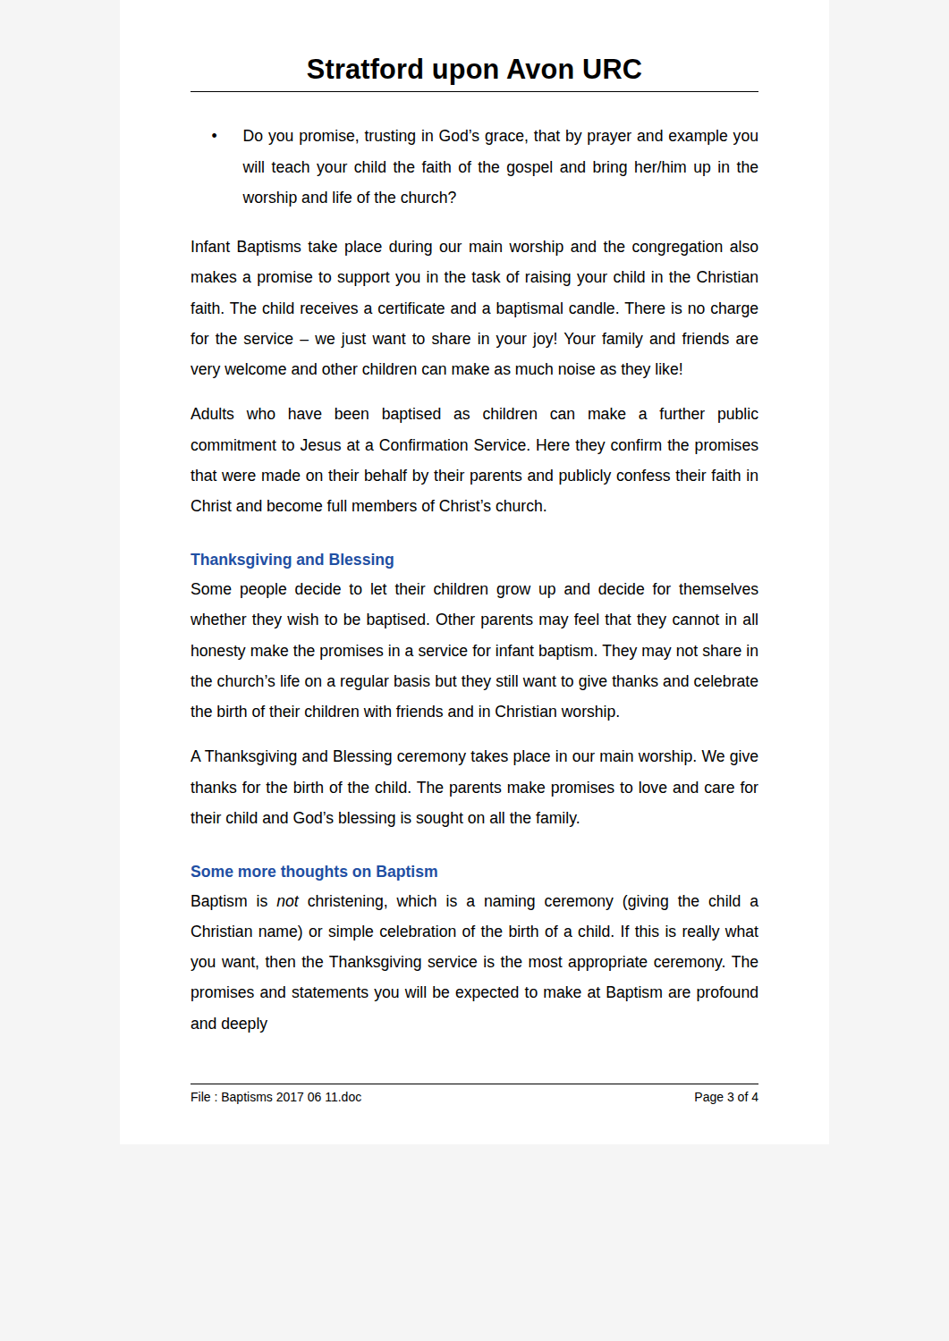Stratford upon Avon URC
Do you promise, trusting in God’s grace, that by prayer and example you will teach your child the faith of the gospel and bring her/him up in the worship and life of the church?
Infant Baptisms take place during our main worship and the congregation also makes a promise to support you in the task of raising your child in the Christian faith. The child receives a certificate and a baptismal candle. There is no charge for the service – we just want to share in your joy! Your family and friends are very welcome and other children can make as much noise as they like!
Adults who have been baptised as children can make a further public commitment to Jesus at a Confirmation Service. Here they confirm the promises that were made on their behalf by their parents and publicly confess their faith in Christ and become full members of Christ’s church.
Thanksgiving and Blessing
Some people decide to let their children grow up and decide for themselves whether they wish to be baptised. Other parents may feel that they cannot in all honesty make the promises in a service for infant baptism. They may not share in the church’s life on a regular basis but they still want to give thanks and celebrate the birth of their children with friends and in Christian worship.
A Thanksgiving and Blessing ceremony takes place in our main worship. We give thanks for the birth of the child. The parents make promises to love and care for their child and God’s blessing is sought on all the family.
Some more thoughts on Baptism
Baptism is not christening, which is a naming ceremony (giving the child a Christian name) or simple celebration of the birth of a child. If this is really what you want, then the Thanksgiving service is the most appropriate ceremony. The promises and statements you will be expected to make at Baptism are profound and deeply
File : Baptisms 2017 06 11.doc Page 3 of 4